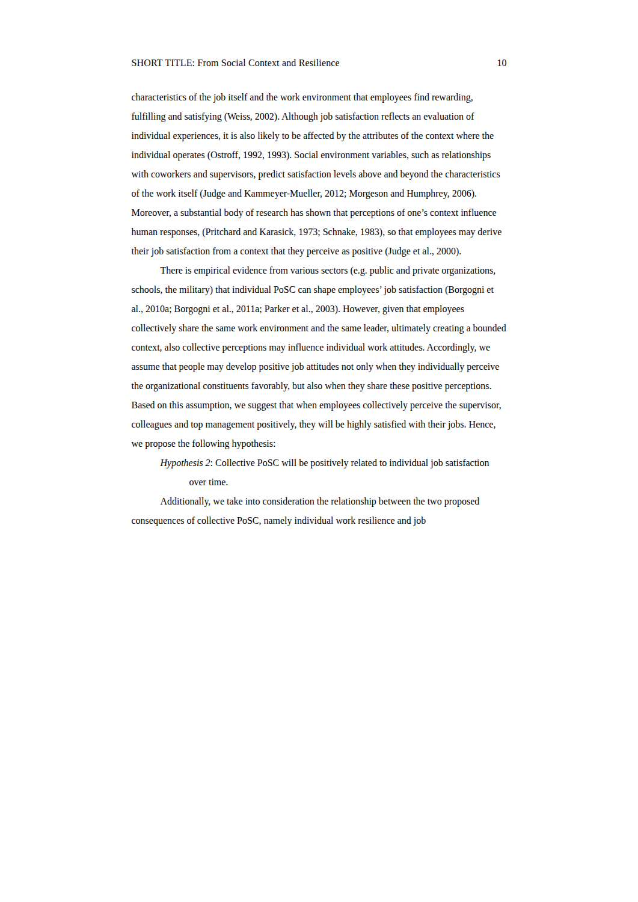SHORT TITLE: From Social Context and Resilience 10
characteristics of the job itself and the work environment that employees find rewarding, fulfilling and satisfying (Weiss, 2002). Although job satisfaction reflects an evaluation of individual experiences, it is also likely to be affected by the attributes of the context where the individual operates (Ostroff, 1992, 1993). Social environment variables, such as relationships with coworkers and supervisors, predict satisfaction levels above and beyond the characteristics of the work itself (Judge and Kammeyer-Mueller, 2012; Morgeson and Humphrey, 2006). Moreover, a substantial body of research has shown that perceptions of one’s context influence human responses, (Pritchard and Karasick, 1973; Schnake, 1983), so that employees may derive their job satisfaction from a context that they perceive as positive (Judge et al., 2000).
There is empirical evidence from various sectors (e.g. public and private organizations, schools, the military) that individual PoSC can shape employees’ job satisfaction (Borgogni et al., 2010a; Borgogni et al., 2011a; Parker et al., 2003). However, given that employees collectively share the same work environment and the same leader, ultimately creating a bounded context, also collective perceptions may influence individual work attitudes. Accordingly, we assume that people may develop positive job attitudes not only when they individually perceive the organizational constituents favorably, but also when they share these positive perceptions. Based on this assumption, we suggest that when employees collectively perceive the supervisor, colleagues and top management positively, they will be highly satisfied with their jobs. Hence, we propose the following hypothesis:
Hypothesis 2: Collective PoSC will be positively related to individual job satisfaction over time.
Additionally, we take into consideration the relationship between the two proposed consequences of collective PoSC, namely individual work resilience and job